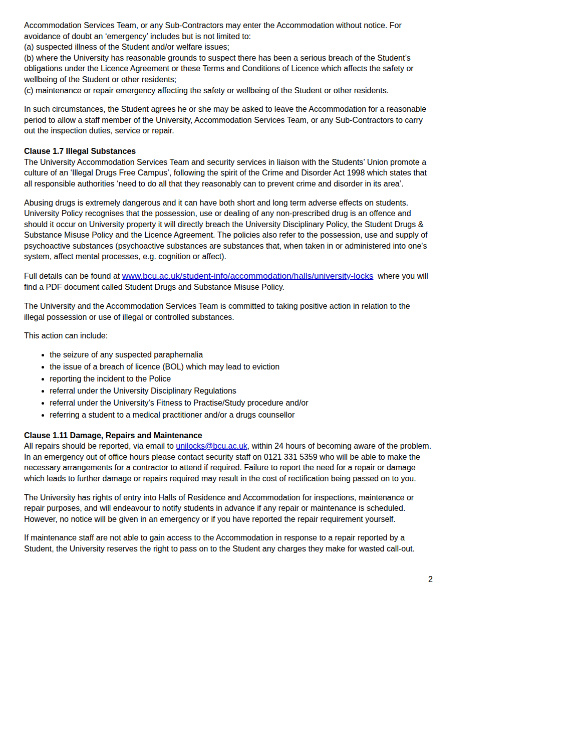Accommodation Services Team, or any Sub-Contractors may enter the Accommodation without notice. For avoidance of doubt an ‘emergency’ includes but is not limited to:
(a) suspected illness of the Student and/or welfare issues;
(b) where the University has reasonable grounds to suspect there has been a serious breach of the Student’s obligations under the Licence Agreement or these Terms and Conditions of Licence which affects the safety or wellbeing of the Student or other residents;
(c) maintenance or repair emergency affecting the safety or wellbeing of the Student or other residents.
In such circumstances, the Student agrees he or she may be asked to leave the Accommodation for a reasonable period to allow a staff member of the University, Accommodation Services Team, or any Sub-Contractors to carry out the inspection duties, service or repair.
Clause 1.7 Illegal Substances
The University Accommodation Services Team and security services in liaison with the Students’ Union promote a culture of an ‘Illegal Drugs Free Campus’, following the spirit of the Crime and Disorder Act 1998 which states that all responsible authorities ‘need to do all that they reasonably can to prevent crime and disorder in its area’.
Abusing drugs is extremely dangerous and it can have both short and long term adverse effects on students. University Policy recognises that the possession, use or dealing of any non-prescribed drug is an offence and should it occur on University property it will directly breach the University Disciplinary Policy, the Student Drugs & Substance Misuse Policy and the Licence Agreement. The policies also refer to the possession, use and supply of psychoactive substances (psychoactive substances are substances that, when taken in or administered into one's system, affect mental processes, e.g. cognition or affect).
Full details can be found at www.bcu.ac.uk/student-info/accommodation/halls/university-locks where you will find a PDF document called Student Drugs and Substance Misuse Policy.
The University and the Accommodation Services Team is committed to taking positive action in relation to the illegal possession or use of illegal or controlled substances.
This action can include:
the seizure of any suspected paraphernalia
the issue of a breach of licence (BOL) which may lead to eviction
reporting the incident to the Police
referral under the University Disciplinary Regulations
referral under the University’s Fitness to Practise/Study procedure and/or
referring a student to a medical practitioner and/or a drugs counsellor
Clause 1.11 Damage, Repairs and Maintenance
All repairs should be reported, via email to unilocks@bcu.ac.uk, within 24 hours of becoming aware of the problem. In an emergency out of office hours please contact security staff on 0121 331 5359 who will be able to make the necessary arrangements for a contractor to attend if required. Failure to report the need for a repair or damage which leads to further damage or repairs required may result in the cost of rectification being passed on to you.
The University has rights of entry into Halls of Residence and Accommodation for inspections, maintenance or repair purposes, and will endeavour to notify students in advance if any repair or maintenance is scheduled. However, no notice will be given in an emergency or if you have reported the repair requirement yourself.
If maintenance staff are not able to gain access to the Accommodation in response to a repair reported by a Student, the University reserves the right to pass on to the Student any charges they make for wasted call-out.
2